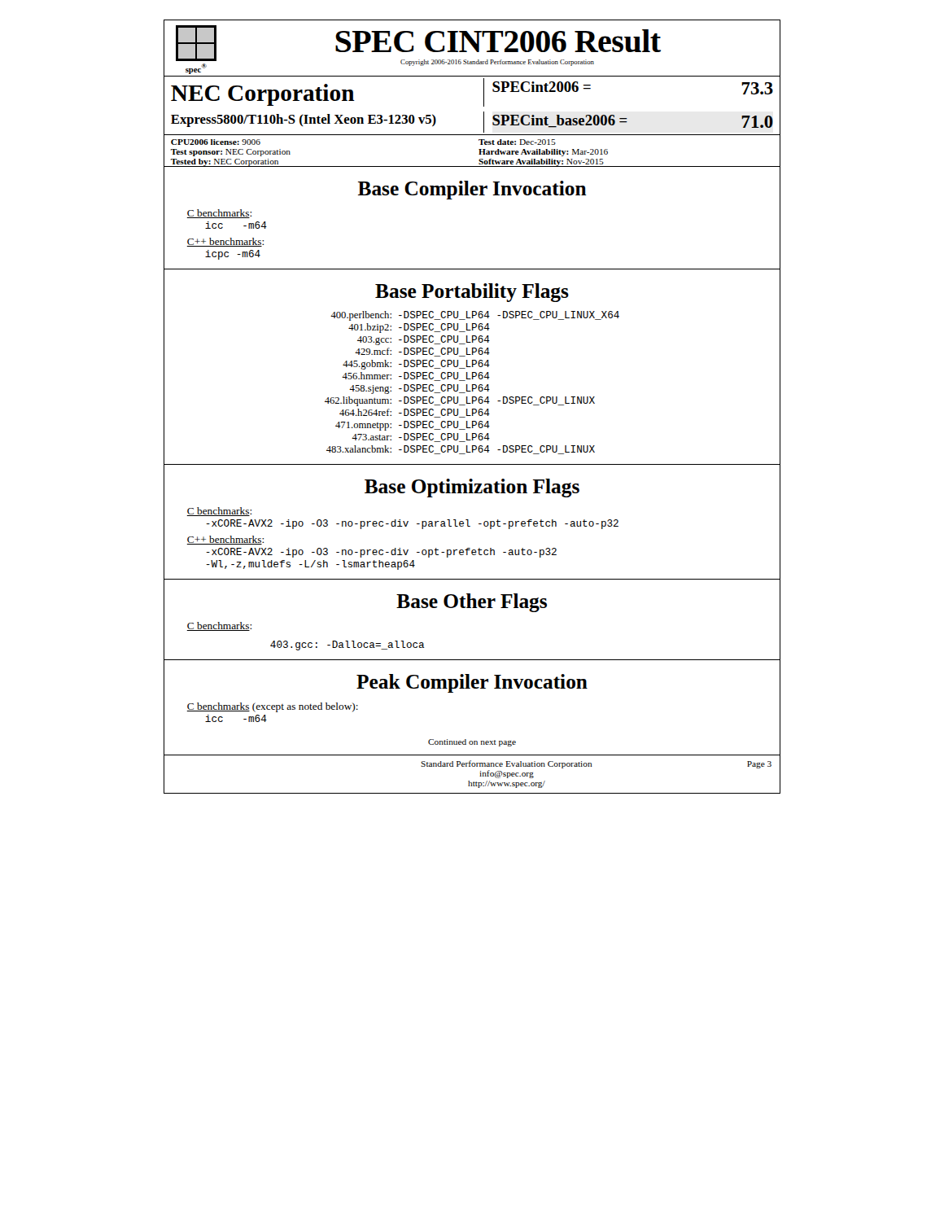spec®
SPEC CINT2006 Result
Copyright 2006-2016 Standard Performance Evaluation Corporation
NEC Corporation
SPECint2006 =73.3
Express5800/T110h-S (Intel Xeon E3-1230 v5)
SPECint_base2006 =71.0
| CPU2006 license: 9006 | Test date: Dec-2015 |
| Test sponsor: NEC Corporation | Hardware Availability: Mar-2016 |
| Tested by: NEC Corporation | Software Availability: Nov-2015 |
Base Compiler Invocation
C benchmarks:
icc   -m64
C++ benchmarks:
icpc -m64
Base Portability Flags
| 400.perlbench: | -DSPEC_CPU_LP64 -DSPEC_CPU_LINUX_X64 |
| 401.bzip2: | -DSPEC_CPU_LP64 |
| 403.gcc: | -DSPEC_CPU_LP64 |
| 429.mcf: | -DSPEC_CPU_LP64 |
| 445.gobmk: | -DSPEC_CPU_LP64 |
| 456.hmmer: | -DSPEC_CPU_LP64 |
| 458.sjeng: | -DSPEC_CPU_LP64 |
| 462.libquantum: | -DSPEC_CPU_LP64 -DSPEC_CPU_LINUX |
| 464.h264ref: | -DSPEC_CPU_LP64 |
| 471.omnetpp: | -DSPEC_CPU_LP64 |
| 473.astar: | -DSPEC_CPU_LP64 |
| 483.xalancbmk: | -DSPEC_CPU_LP64 -DSPEC_CPU_LINUX |
Base Optimization Flags
C benchmarks:
-xCORE-AVX2 -ipo -O3 -no-prec-div -parallel -opt-prefetch -auto-p32
C++ benchmarks:
-xCORE-AVX2 -ipo -O3 -no-prec-div -opt-prefetch -auto-p32
-Wl,-z,muldefs -L/sh -lsmartheap64
Base Other Flags
C benchmarks:
403.gcc: -Dalloca=_alloca
Peak Compiler Invocation
C benchmarks (except as noted below):
icc   -m64
Continued on next page
Standard Performance Evaluation Corporation
info@spec.org
http://www.spec.org/
Page 3